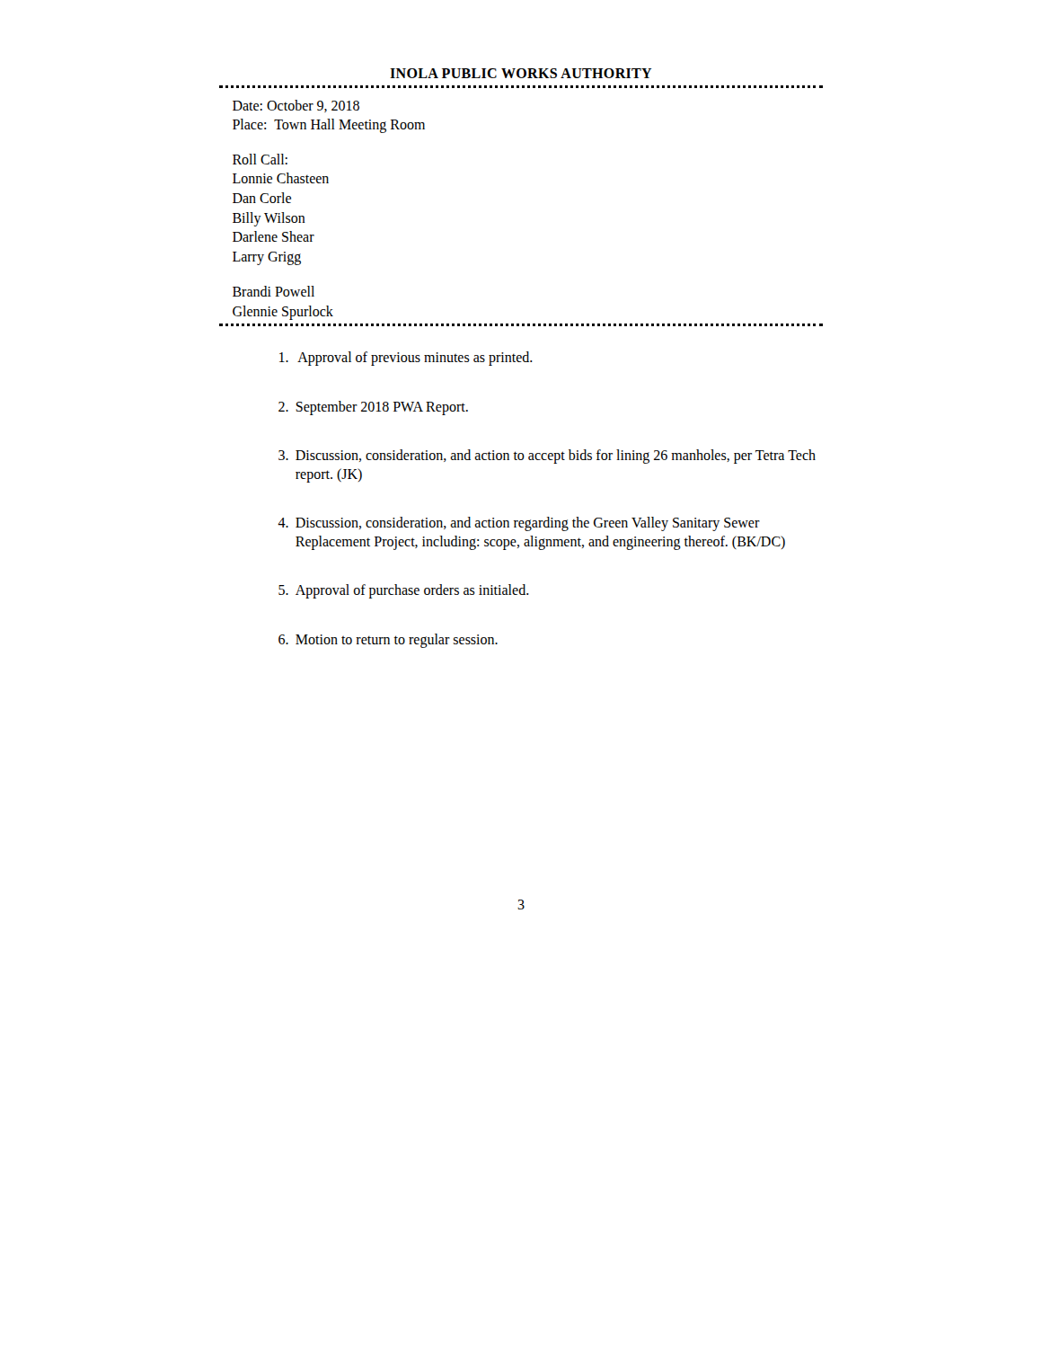INOLA PUBLIC WORKS AUTHORITY
Date: October 9, 2018
Place: Town Hall Meeting Room
Roll Call:
Lonnie Chasteen
Dan Corle
Billy Wilson
Darlene Shear
Larry Grigg
Brandi Powell
Glennie Spurlock
Approval of previous minutes as printed.
September 2018 PWA Report.
Discussion, consideration, and action to accept bids for lining 26 manholes, per Tetra Tech report. (JK)
Discussion, consideration, and action regarding the Green Valley Sanitary Sewer Replacement Project, including: scope, alignment, and engineering thereof. (BK/DC)
Approval of purchase orders as initialed.
Motion to return to regular session.
3